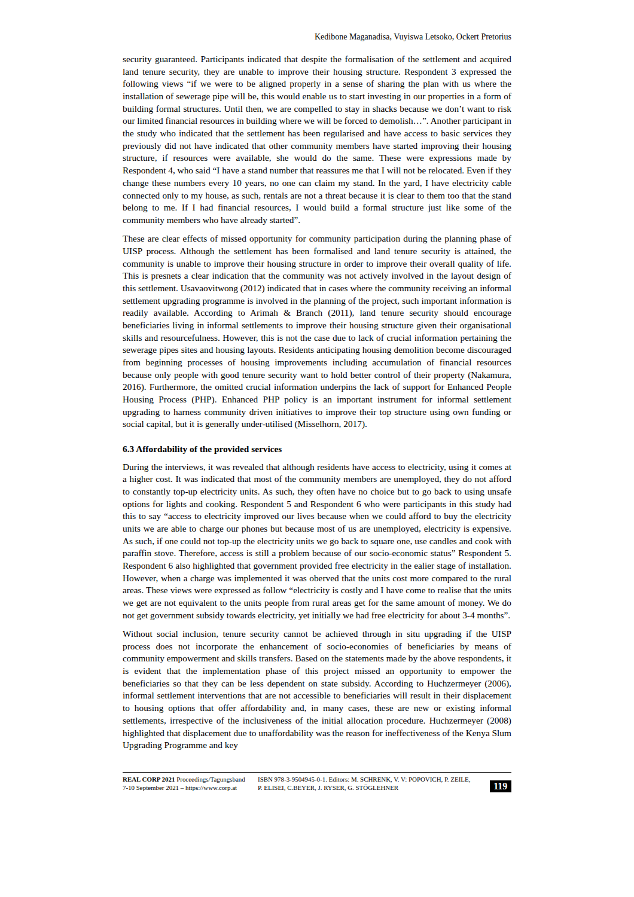Kedibone Maganadisa, Vuyiswa Letsoko, Ockert Pretorius
security guaranteed. Participants indicated that despite the formalisation of the settlement and acquired land tenure security, they are unable to improve their housing structure. Respondent 3 expressed the following views “if we were to be aligned properly in a sense of sharing the plan with us where the installation of sewerage pipe will be, this would enable us to start investing in our properties in a form of building formal structures. Until then, we are compelled to stay in shacks because we don’t want to risk our limited financial resources in building where we will be forced to demolish…”. Another participant in the study who indicated that the settlement has been regularised and have access to basic services they previously did not have indicated that other community members have started improving their housing structure, if resources were available, she would do the same. These were expressions made by Respondent 4, who said “I have a stand number that reassures me that I will not be relocated. Even if they change these numbers every 10 years, no one can claim my stand. In the yard, I have electricity cable connected only to my house, as such, rentals are not a threat because it is clear to them too that the stand belong to me. If I had financial resources, I would build a formal structure just like some of the community members who have already started”.
These are clear effects of missed opportunity for community participation during the planning phase of UISP process. Although the settlement has been formalised and land tenure security is attained, the community is unable to improve their housing structure in order to improve their overall quality of life. This is presnets a clear indication that the community was not actively involved in the layout design of this settlement. Usavaovitwong (2012) indicated that in cases where the community receiving an informal settlement upgrading programme is involved in the planning of the project, such important information is readily available. According to Arimah & Branch (2011), land tenure security should encourage beneficiaries living in informal settlements to improve their housing structure given their organisational skills and resourcefulness. However, this is not the case due to lack of crucial information pertaining the sewerage pipes sites and housing layouts. Residents anticipating housing demolition become discouraged from beginning processes of housing improvements including accumulation of financial resources because only people with good tenure security want to hold better control of their property (Nakamura, 2016). Furthermore, the omitted crucial information underpins the lack of support for Enhanced People Housing Process (PHP). Enhanced PHP policy is an important instrument for informal settlement upgrading to harness community driven initiatives to improve their top structure using own funding or social capital, but it is generally under-utilised (Misselhorn, 2017).
6.3 Affordability of the provided services
During the interviews, it was revealed that although residents have access to electricity, using it comes at a higher cost. It was indicated that most of the community members are unemployed, they do not afford to constantly top-up electricity units. As such, they often have no choice but to go back to using unsafe options for lights and cooking. Respondent 5 and Respondent 6 who were participants in this study had this to say “access to electricity improved our lives because when we could afford to buy the electricity units we are able to charge our phones but because most of us are unemployed, electricity is expensive. As such, if one could not top-up the electricity units we go back to square one, use candles and cook with paraffin stove. Therefore, access is still a problem because of our socio-economic status” Respondent 5. Respondent 6 also highlighted that government provided free electricity in the ealier stage of installation. However, when a charge was implemented it was oberved that the units cost more compared to the rural areas. These views were expressed as follow “electricity is costly and I have come to realise that the units we get are not equivalent to the units people from rural areas get for the same amount of money. We do not get government subsidy towards electricity, yet initially we had free electricity for about 3-4 months”.
Without social inclusion, tenure security cannot be achieved through in situ upgrading if the UISP process does not incorporate the enhancement of socio-economies of beneficiaries by means of community empowerment and skills transfers. Based on the statements made by the above respondents, it is evident that the implementation phase of this project missed an opportunity to empower the beneficiaries so that they can be less dependent on state subsidy. According to Huchzermeyer (2006), informal settlement interventions that are not accessible to beneficiaries will result in their displacement to housing options that offer affordability and, in many cases, these are new or existing informal settlements, irrespective of the inclusiveness of the initial allocation procedure. Huchzermeyer (2008) highlighted that displacement due to unaffordability was the reason for ineffectiveness of the Kenya Slum Upgrading Programme and key
REAL CORP 2021 Proceedings/Tagungsband
7-10 September 2021 – https://www.corp.at
ISBN 978-3-9504945-0-1. Editors: M. SCHRENK, V. V: POPOVICH, P. ZEILE,
P. ELISEI, C.BEYER, J. RYSER, G. STÖGLEHNER
119